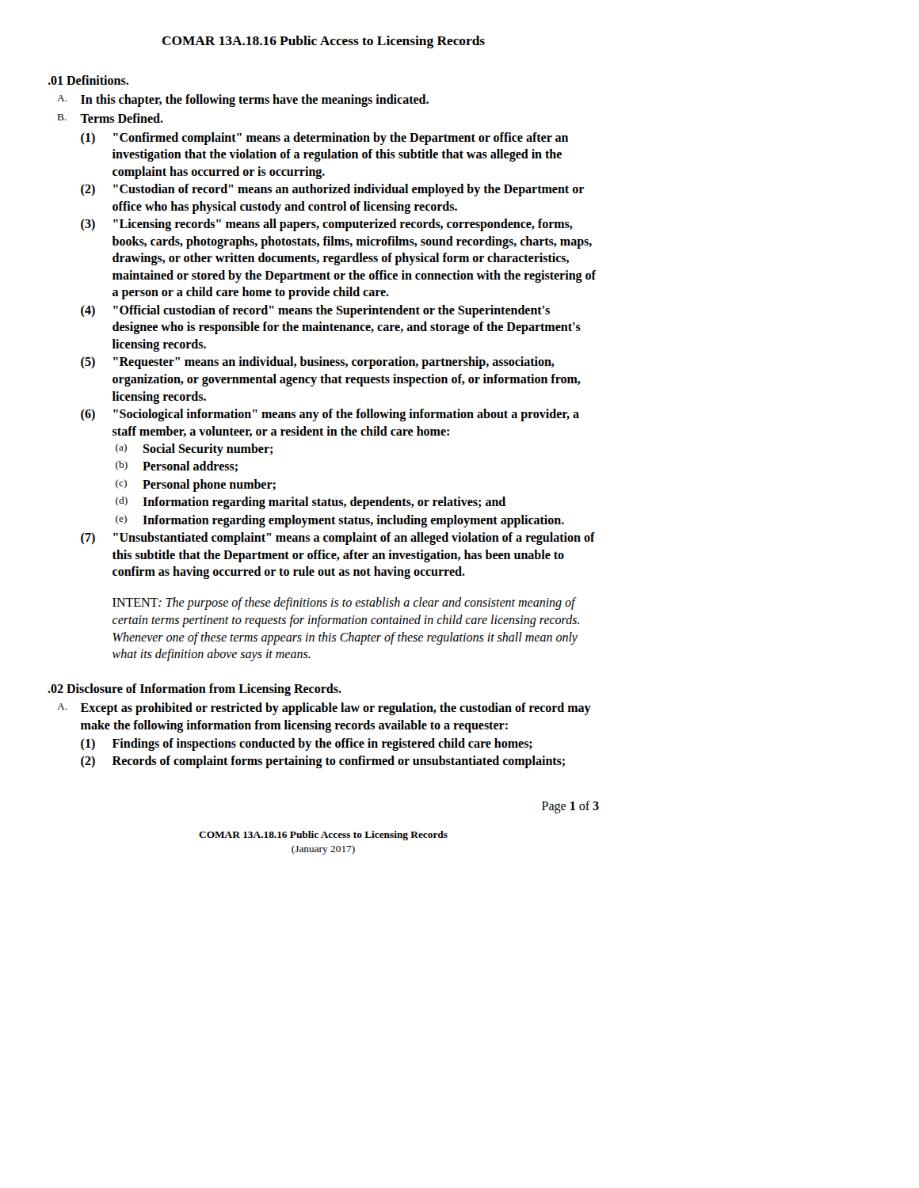COMAR 13A.18.16 Public Access to Licensing Records
.01 Definitions.
A. In this chapter, the following terms have the meanings indicated.
B. Terms Defined.
(1) "Confirmed complaint" means a determination by the Department or office after an investigation that the violation of a regulation of this subtitle that was alleged in the complaint has occurred or is occurring.
(2) "Custodian of record" means an authorized individual employed by the Department or office who has physical custody and control of licensing records.
(3) "Licensing records" means all papers, computerized records, correspondence, forms, books, cards, photographs, photostats, films, microfilms, sound recordings, charts, maps, drawings, or other written documents, regardless of physical form or characteristics, maintained or stored by the Department or the office in connection with the registering of a person or a child care home to provide child care.
(4) "Official custodian of record" means the Superintendent or the Superintendent's designee who is responsible for the maintenance, care, and storage of the Department's licensing records.
(5) "Requester" means an individual, business, corporation, partnership, association, organization, or governmental agency that requests inspection of, or information from, licensing records.
(6) "Sociological information" means any of the following information about a provider, a staff member, a volunteer, or a resident in the child care home:
(a) Social Security number;
(b) Personal address;
(c) Personal phone number;
(d) Information regarding marital status, dependents, or relatives; and
(e) Information regarding employment status, including employment application.
(7) "Unsubstantiated complaint" means a complaint of an alleged violation of a regulation of this subtitle that the Department or office, after an investigation, has been unable to confirm as having occurred or to rule out as not having occurred.
INTENT: The purpose of these definitions is to establish a clear and consistent meaning of certain terms pertinent to requests for information contained in child care licensing records. Whenever one of these terms appears in this Chapter of these regulations it shall mean only what its definition above says it means.
.02 Disclosure of Information from Licensing Records.
A. Except as prohibited or restricted by applicable law or regulation, the custodian of record may make the following information from licensing records available to a requester:
(1) Findings of inspections conducted by the office in registered child care homes;
(2) Records of complaint forms pertaining to confirmed or unsubstantiated complaints;
Page 1 of 3
COMAR 13A.18.16 Public Access to Licensing Records
(January 2017)